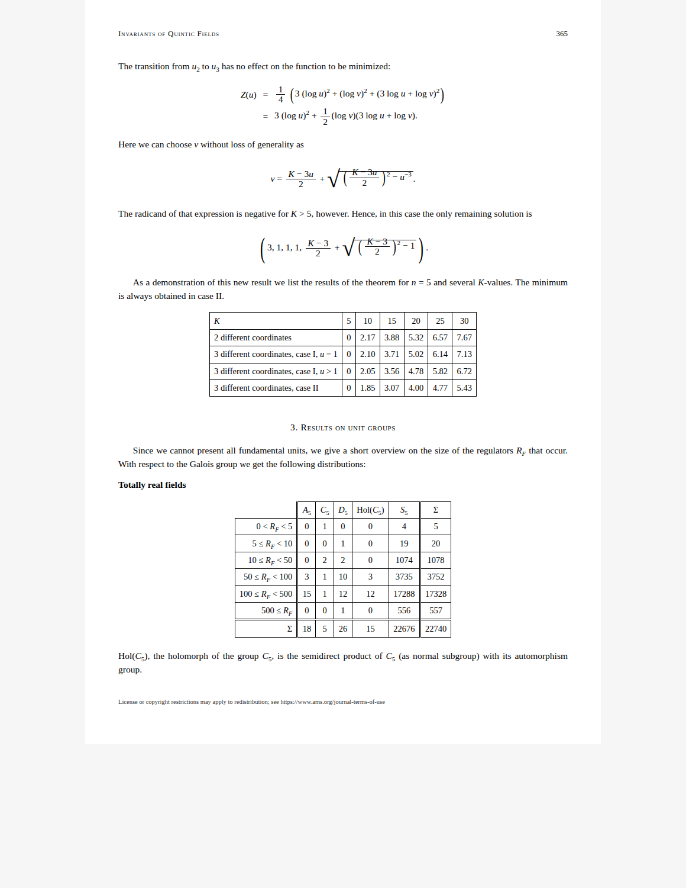Invariants of Quintic Fields 365
The transition from u2 to u3 has no effect on the function to be minimized:
| Z ( u ) | = | 1 4 ( 3 (log u ) 2 + (log v ) 2 + (3 log u + log v ) 2 ) |
| | = | 3 (log u ) 2 + 1 2 (log v )(3 log u + log v ). |
Here we can choose v without loss of generality as
v = K − 3u 2 + √ (K − 3u 2)2 − u−3 .
The radicand of that expression is negative for K > 5, however. Hence, in this case the only remaining solution is
(3, 1, 1, 1, K − 32 + √ (K − 32)2 − 1 ).
As a demonstration of this new result we list the results of the theorem for n = 5 and several K-values. The minimum is always obtained in case II.
| K | 5 | 10 | 15 | 20 | 25 | 30 |
| 2 different coordinates | 0 | 2.17 | 3.88 | 5.32 | 6.57 | 7.67 |
| 3 different coordinates, case I, u = 1 | 0 | 2.10 | 3.71 | 5.02 | 6.14 | 7.13 |
| 3 different coordinates, case I, u > 1 | 0 | 2.05 | 3.56 | 4.78 | 5.82 | 6.72 |
| 3 different coordinates, case II | 0 | 1.85 | 3.07 | 4.00 | 4.77 | 5.43 |
3. Results on unit groups
Since we cannot present all fundamental units, we give a short overview on the size of the regulators RF that occur. With respect to the Galois group we get the following distributions:
Totally real fields
| | A 5 | C 5 | D 5 | Hol( C 5 ) | S 5 | Σ |
| 0 < R F < 5 | 0 | 1 | 0 | 0 | 4 | 5 |
| 5 ≤ R F < 10 | 0 | 0 | 1 | 0 | 19 | 20 |
| 10 ≤ R F < 50 | 0 | 2 | 2 | 0 | 1074 | 1078 |
| 50 ≤ R F < 100 | 3 | 1 | 10 | 3 | 3735 | 3752 |
| 100 ≤ R F < 500 | 15 | 1 | 12 | 12 | 17288 | 17328 |
| 500 ≤ R F | 0 | 0 | 1 | 0 | 556 | 557 |
| Σ | 18 | 5 | 26 | 15 | 22676 | 22740 |
Hol(C5), the holomorph of the group C5, is the semidirect product of C5 (as normal subgroup) with its automorphism group.
License or copyright restrictions may apply to redistribution; see https://www.ams.org/journal-terms-of-use